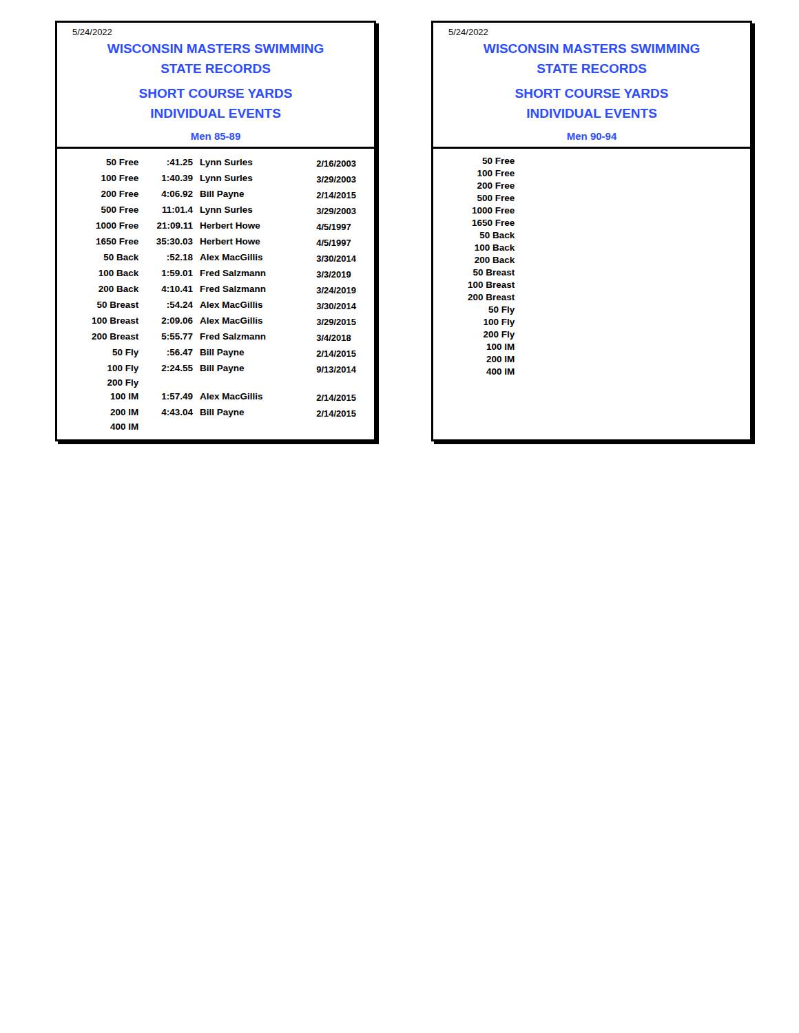5/24/2022
WISCONSIN MASTERS SWIMMING
STATE RECORDS
SHORT COURSE YARDS
INDIVIDUAL EVENTS
Men 85-89
| 50 Free | :41.25 | Lynn Surles | 2/16/2003 |
| 100 Free | 1:40.39 | Lynn Surles | 3/29/2003 |
| 200 Free | 4:06.92 | Bill Payne | 2/14/2015 |
| 500 Free | 11:01.4 | Lynn Surles | 3/29/2003 |
| 1000 Free | 21:09.11 | Herbert Howe | 4/5/1997 |
| 1650 Free | 35:30.03 | Herbert Howe | 4/5/1997 |
| 50 Back | :52.18 | Alex MacGillis | 3/30/2014 |
| 100 Back | 1:59.01 | Fred Salzmann | 3/3/2019 |
| 200 Back | 4:10.41 | Fred Salzmann | 3/24/2019 |
| 50 Breast | :54.24 | Alex MacGillis | 3/30/2014 |
| 100 Breast | 2:09.06 | Alex MacGillis | 3/29/2015 |
| 200 Breast | 5:55.77 | Fred Salzmann | 3/4/2018 |
| 50 Fly | :56.47 | Bill Payne | 2/14/2015 |
| 100 Fly | 2:24.55 | Bill Payne | 9/13/2014 |
| 200 Fly | | | |
| 100 IM | 1:57.49 | Alex MacGillis | 2/14/2015 |
| 200 IM | 4:43.04 | Bill Payne | 2/14/2015 |
| 400 IM | | | |
5/24/2022
WISCONSIN MASTERS SWIMMING
STATE RECORDS
SHORT COURSE YARDS
INDIVIDUAL EVENTS
Men 90-94
| 50 Free | | | |
| 100 Free | | | |
| 200 Free | | | |
| 500 Free | | | |
| 1000 Free | | | |
| 1650 Free | | | |
| 50 Back | | | |
| 100 Back | | | |
| 200 Back | | | |
| 50 Breast | | | |
| 100 Breast | | | |
| 200 Breast | | | |
| 50 Fly | | | |
| 100 Fly | | | |
| 200 Fly | | | |
| 100 IM | | | |
| 200 IM | | | |
| 400 IM | | | |